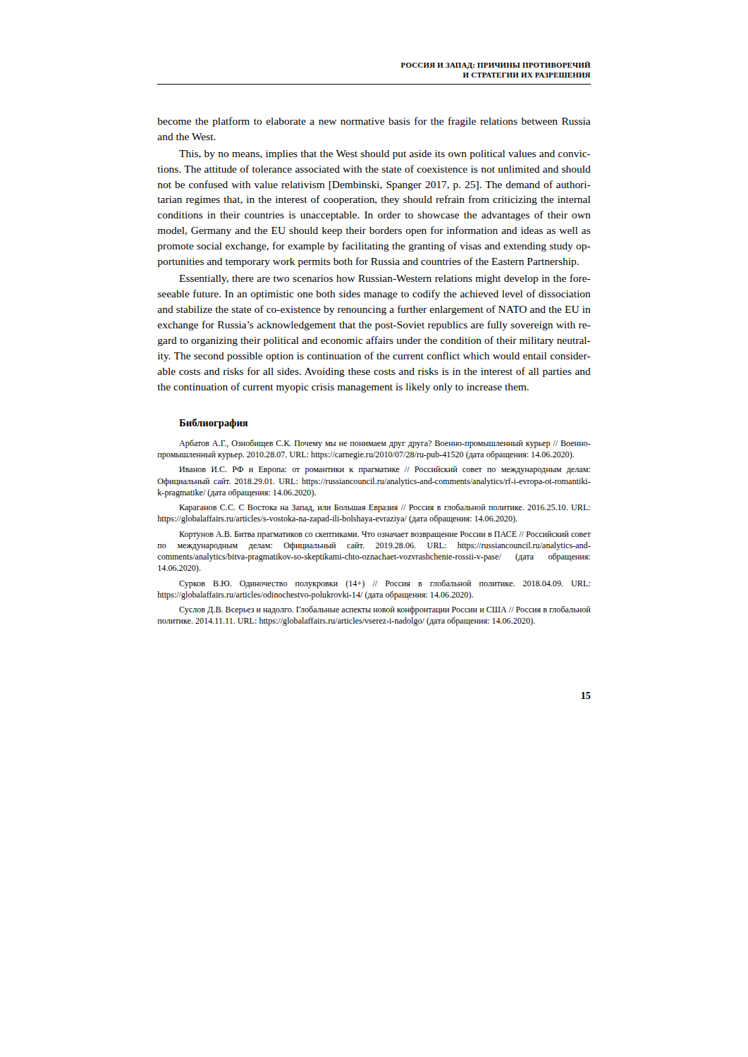РОССИЯ И ЗАПАД: ПРИЧИНЫ ПРОТИВОРЕЧИЙ
И СТРАТЕГИИ ИХ РАЗРЕШЕНИЯ
become the platform to elaborate a new normative basis for the fragile relations between Russia and the West.
This, by no means, implies that the West should put aside its own political values and convictions. The attitude of tolerance associated with the state of coexistence is not unlimited and should not be confused with value relativism [Dembinski, Spanger 2017, p. 25]. The demand of authoritarian regimes that, in the interest of cooperation, they should refrain from criticizing the internal conditions in their countries is unacceptable. In order to showcase the advantages of their own model, Germany and the EU should keep their borders open for information and ideas as well as promote social exchange, for example by facilitating the granting of visas and extending study opportunities and temporary work permits both for Russia and countries of the Eastern Partnership.
Essentially, there are two scenarios how Russian-Western relations might develop in the foreseeable future. In an optimistic one both sides manage to codify the achieved level of dissociation and stabilize the state of co-existence by renouncing a further enlargement of NATO and the EU in exchange for Russia’s acknowledgement that the post-Soviet republics are fully sovereign with regard to organizing their political and economic affairs under the condition of their military neutrality. The second possible option is continuation of the current conflict which would entail considerable costs and risks for all sides. Avoiding these costs and risks is in the interest of all parties and the continuation of current myopic crisis management is likely only to increase them.
Библиография
Арбатов А.Г., Ознобищев С.К. Почему мы не понимаем друг друга? Военно-промышленный курьер // Военно-промышленный курьер. 2010.28.07. URL: https://carnegie.ru/2010/07/28/ru-pub-41520 (дата обращения: 14.06.2020).
Иванов И.С. РФ и Европа: от романтики к прагматике // Российский совет по международным делам: Официальный сайт. 2018.29.01. URL: https://russiancouncil.ru/analytics-and-comments/analytics/rf-i-evropa-ot-romantiki-k-pragmatike/ (дата обращения: 14.06.2020).
Караганов С.С. С Востока на Запад, или Большая Евразия // Россия в глобальной политике. 2016.25.10. URL: https://globalaffairs.ru/articles/s-vostoka-na-zapad-ili-bolshaya-evraziya/ (дата обращения: 14.06.2020).
Кортунов А.В. Битва прагматиков со скептиками. Что означает возвращение России в ПАСЕ // Российский совет по международным делам: Официальный сайт. 2019.28.06. URL: https://russiancouncil.ru/analytics-and-comments/analytics/bitva-pragmatikov-so-skeptikami-chto-oznachaet-vozvrashchenie-rossii-v-pase/ (дата обращения: 14.06.2020).
Сурков В.Ю. Одиночество полукровки (14+) // Россия в глобальной политике. 2018.04.09. URL: https://globalaffairs.ru/articles/odinochestvo-polukrovki-14/ (дата обращения: 14.06.2020).
Суслов Д.В. Всерьез и надолго. Глобальные аспекты новой конфронтации России и США // Россия в глобальной политике. 2014.11.11. URL: https://globalaffairs.ru/articles/vserez-i-nadolgo/ (дата обращения: 14.06.2020).
15